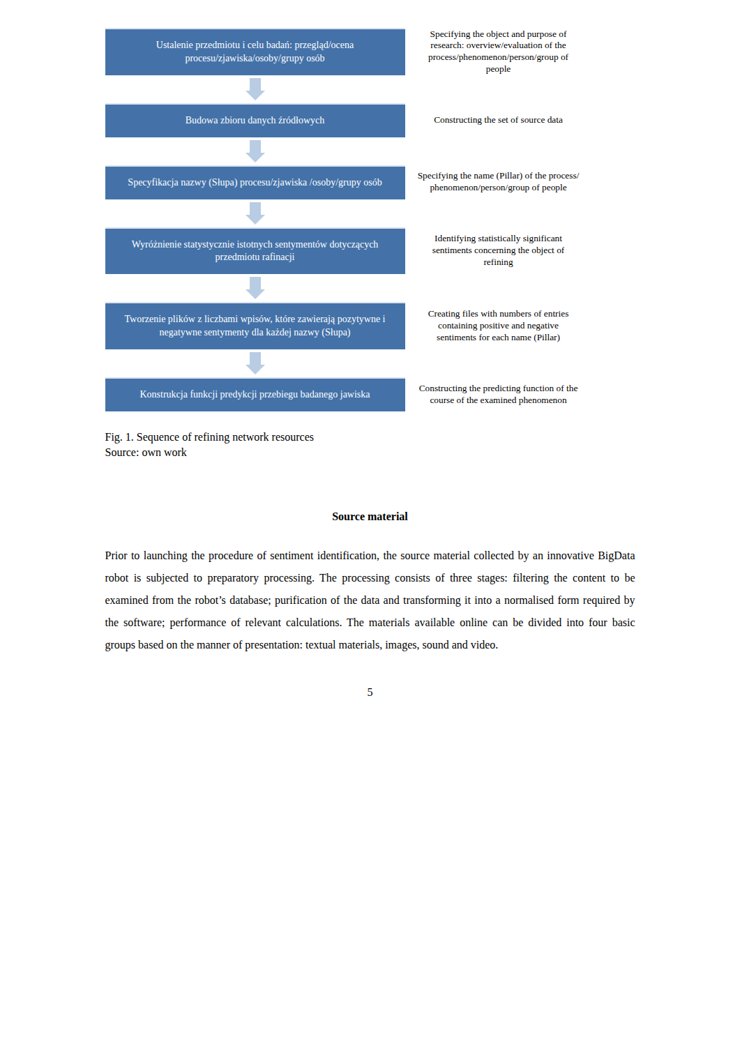Ustalenie przedmiotu i celu badań: przegląd/ocena procesu/zjawiska/osoby/grupy osób
Specifying the object and purpose of research: overview/evaluation of the process/phenomenon/person/group of people
Budowa zbioru danych źródłowych
Constructing the set of source data
Specyfikacja nazwy (Słupa) procesu/zjawiska /osoby/grupy osób
Specifying the name (Pillar) of the process/ phenomenon/person/group of people
Wyróżnienie statystycznie istotnych sentymentów dotyczących przedmiotu rafinacji
Identifying statistically significant sentiments concerning the object of refining
Tworzenie plików z liczbami wpisów, które zawierają pozytywne i negatywne sentymenty dla każdej nazwy (Słupa)
Creating files with numbers of entries containing positive and negative sentiments for each name (Pillar)
Konstrukcja funkcji predykcji przebiegu badanego jawiska
Constructing the predicting function of the course of the examined phenomenon
Fig. 1. Sequence of refining network resources
Source: own work
Source material
Prior to launching the procedure of sentiment identification, the source material collected by an innovative BigData robot is subjected to preparatory processing. The processing consists of three stages: filtering the content to be examined from the robot’s database; purification of the data and transforming it into a normalised form required by the software; performance of relevant calculations. The materials available online can be divided into four basic groups based on the manner of presentation: textual materials, images, sound and video.
5